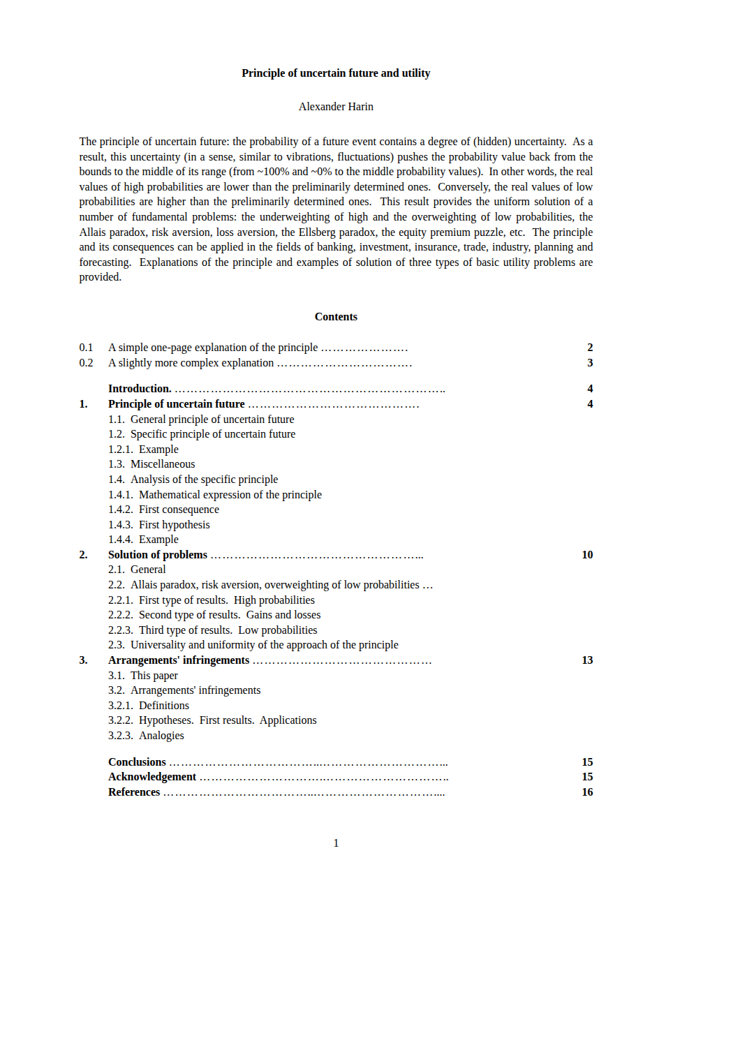Principle of uncertain future and utility
Alexander Harin
The principle of uncertain future: the probability of a future event contains a degree of (hidden) uncertainty. As a result, this uncertainty (in a sense, similar to vibrations, fluctuations) pushes the probability value back from the bounds to the middle of its range (from ~100% and ~0% to the middle probability values). In other words, the real values of high probabilities are lower than the preliminarily determined ones. Conversely, the real values of low probabilities are higher than the preliminarily determined ones. This result provides the uniform solution of a number of fundamental problems: the underweighting of high and the overweighting of low probabilities, the Allais paradox, risk aversion, loss aversion, the Ellsberg paradox, the equity premium puzzle, etc. The principle and its consequences can be applied in the fields of banking, investment, insurance, trade, industry, planning and forecasting. Explanations of the principle and examples of solution of three types of basic utility problems are provided.
Contents
| 0.1 | A simple one-page explanation of the principle ………………… . | 2 |
| 0.2 | A slightly more complex explanation …………………………… . | 3 |
| | Introduction. ………………………………………………………… .. | 4 |
| 1. | Principle of uncertain future …………………………………… . | 4 |
| | 1.1. General principle of uncertain future | |
| | 1.2. Specific principle of uncertain future | |
| | 1.2.1. Example | |
| | 1.3. Miscellaneous | |
| | 1.4. Analysis of the specific principle | |
| | 1.4.1. Mathematical expression of the principle | |
| | 1.4.2. First consequence | |
| | 1.4.3. First hypothesis | |
| | 1.4.4. Example | |
| 2. | Solution of problems …………………………………………… ... | 10 |
| | 2.1. General | |
| | 2.2. Allais paradox, risk aversion, overweighting of low probabilities … | |
| | 2.2.1. First type of results. High probabilities | |
| | 2.2.2. Second type of results. Gains and losses | |
| | 2.2.3. Third type of results. Low probabilities | |
| | 2.3. Universality and uniformity of the approach of the principle | |
| 3. | Arrangements' infringements ……………………………………… | 13 |
| | 3.1. This paper | |
| | 3.2. Arrangements' infringements | |
| | 3.2.1. Definitions | |
| | 3.2.2. Hypotheses. First results. Applications | |
| | 3.2.3. Analogies | |
| | Conclusions ……………………………… .. ………………………… ... | 15 |
| | Acknowledgement ………………………… . ………………………… .. | 15 |
| | References ……………………………… .. ………………………… .... | 16 |
1